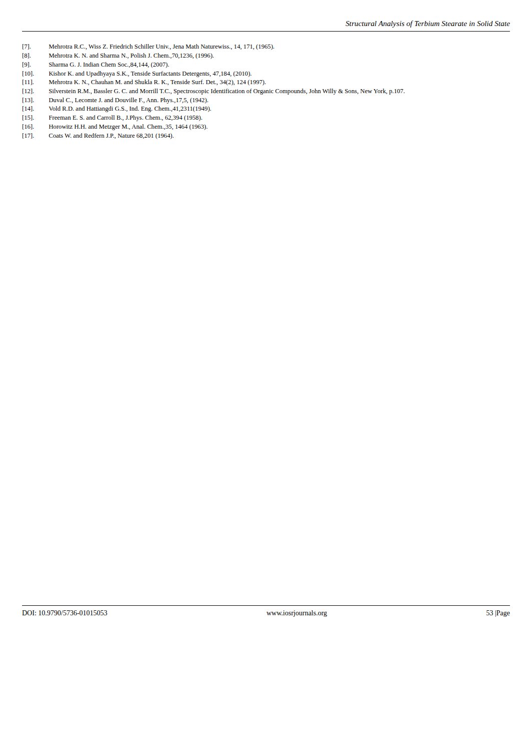Structural Analysis of Terbium Stearate in Solid State
[7]. Mehrotra R.C., Wiss Z. Friedrich Schiller Univ., Jena Math Naturewiss., 14, 171, (1965).
[8]. Mehrotra K. N. and Sharma N., Polish J. Chem.,70,1236, (1996).
[9]. Sharma G. J. Indian Chem Soc.,84,144, (2007).
[10]. Kishor K. and Upadhyaya S.K., Tenside Surfactants Detergents, 47,184, (2010).
[11]. Mehrotra K. N., Chauhan M. and Shukla R. K., Tenside Surf. Det., 34(2), 124 (1997).
[12]. Silverstein R.M., Bassler G. C. and Morrill T.C., Spectroscopic Identification of Organic Compounds, John Willy & Sons, New York, p.107.
[13]. Duval C., Lecomte J. and Douville F., Ann. Phys.,17,5, (1942).
[14]. Vold R.D. and Hattiangdi G.S., Ind. Eng. Chem.,41,2311(1949).
[15]. Freeman E. S. and Carroll B., J.Phys. Chem., 62,394 (1958).
[16]. Horowitz H.H. and Metzger M., Anal. Chem.,35, 1464 (1963).
[17]. Coats W. and Redfern J.P., Nature 68,201 (1964).
DOI: 10.9790/5736-01015053 www.iosrjournals.org 53 |Page